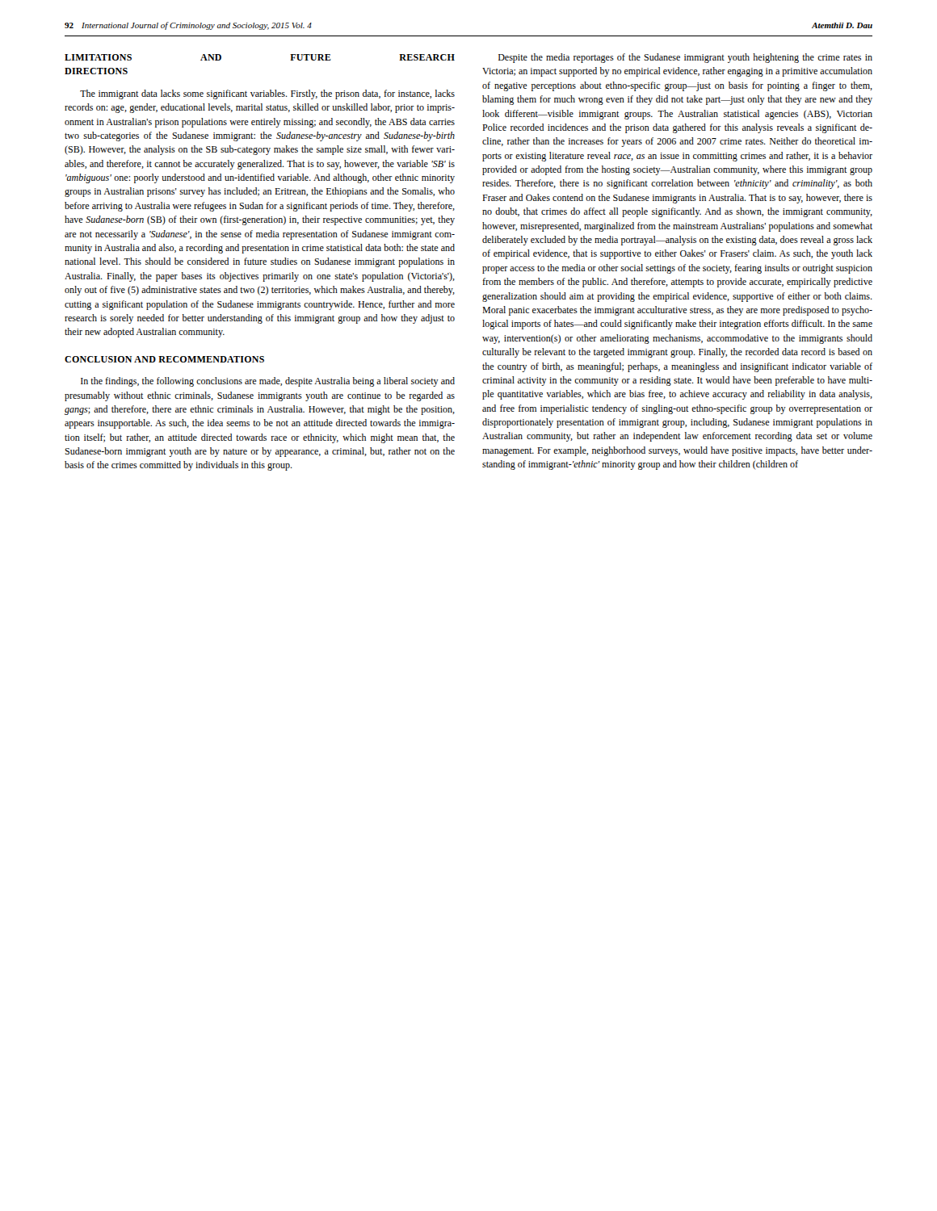92 International Journal of Criminology and Sociology, 2015 Vol. 4
Atemthii D. Dau
LIMITATIONS AND FUTURE RESEARCH DIRECTIONS
The immigrant data lacks some significant variables. Firstly, the prison data, for instance, lacks records on: age, gender, educational levels, marital status, skilled or unskilled labor, prior to imprisonment in Australian's prison populations were entirely missing; and secondly, the ABS data carries two sub-categories of the Sudanese immigrant: the Sudanese-by-ancestry and Sudanese-by-birth (SB). However, the analysis on the SB sub-category makes the sample size small, with fewer variables, and therefore, it cannot be accurately generalized. That is to say, however, the variable 'SB' is 'ambiguous' one: poorly understood and un-identified variable. And although, other ethnic minority groups in Australian prisons' survey has included; an Eritrean, the Ethiopians and the Somalis, who before arriving to Australia were refugees in Sudan for a significant periods of time. They, therefore, have Sudanese-born (SB) of their own (first-generation) in, their respective communities; yet, they are not necessarily a 'Sudanese', in the sense of media representation of Sudanese immigrant community in Australia and also, a recording and presentation in crime statistical data both: the state and national level. This should be considered in future studies on Sudanese immigrant populations in Australia. Finally, the paper bases its objectives primarily on one state's population (Victoria's'), only out of five (5) administrative states and two (2) territories, which makes Australia, and thereby, cutting a significant population of the Sudanese immigrants countrywide. Hence, further and more research is sorely needed for better understanding of this immigrant group and how they adjust to their new adopted Australian community.
CONCLUSION AND RECOMMENDATIONS
In the findings, the following conclusions are made, despite Australia being a liberal society and presumably without ethnic criminals, Sudanese immigrants youth are continue to be regarded as gangs; and therefore, there are ethnic criminals in Australia. However, that might be the position, appears insupportable. As such, the idea seems to be not an attitude directed towards the immigration itself; but rather, an attitude directed towards race or ethnicity, which might mean that, the Sudanese-born immigrant youth are by nature or by appearance, a criminal, but, rather not on the basis of the crimes committed by individuals in this group.
Despite the media reportages of the Sudanese immigrant youth heightening the crime rates in Victoria; an impact supported by no empirical evidence, rather engaging in a primitive accumulation of negative perceptions about ethno-specific group—just on basis for pointing a finger to them, blaming them for much wrong even if they did not take part—just only that they are new and they look different—visible immigrant groups. The Australian statistical agencies (ABS), Victorian Police recorded incidences and the prison data gathered for this analysis reveals a significant decline, rather than the increases for years of 2006 and 2007 crime rates. Neither do theoretical imports or existing literature reveal race, as an issue in committing crimes and rather, it is a behavior provided or adopted from the hosting society—Australian community, where this immigrant group resides. Therefore, there is no significant correlation between 'ethnicity' and criminality', as both Fraser and Oakes contend on the Sudanese immigrants in Australia. That is to say, however, there is no doubt, that crimes do affect all people significantly. And as shown, the immigrant community, however, misrepresented, marginalized from the mainstream Australians' populations and somewhat deliberately excluded by the media portrayal—analysis on the existing data, does reveal a gross lack of empirical evidence, that is supportive to either Oakes' or Frasers' claim. As such, the youth lack proper access to the media or other social settings of the society, fearing insults or outright suspicion from the members of the public. And therefore, attempts to provide accurate, empirically predictive generalization should aim at providing the empirical evidence, supportive of either or both claims. Moral panic exacerbates the immigrant acculturative stress, as they are more predisposed to psychological imports of hates—and could significantly make their integration efforts difficult. In the same way, intervention(s) or other ameliorating mechanisms, accommodative to the immigrants should culturally be relevant to the targeted immigrant group. Finally, the recorded data record is based on the country of birth, as meaningful; perhaps, a meaningless and insignificant indicator variable of criminal activity in the community or a residing state. It would have been preferable to have multiple quantitative variables, which are bias free, to achieve accuracy and reliability in data analysis, and free from imperialistic tendency of singling-out ethno-specific group by overrepresentation or disproportionately presentation of immigrant group, including, Sudanese immigrant populations in Australian community, but rather an independent law enforcement recording data set or volume management. For example, neighborhood surveys, would have positive impacts, have better understanding of immigrant-'ethnic' minority group and how their children (children of